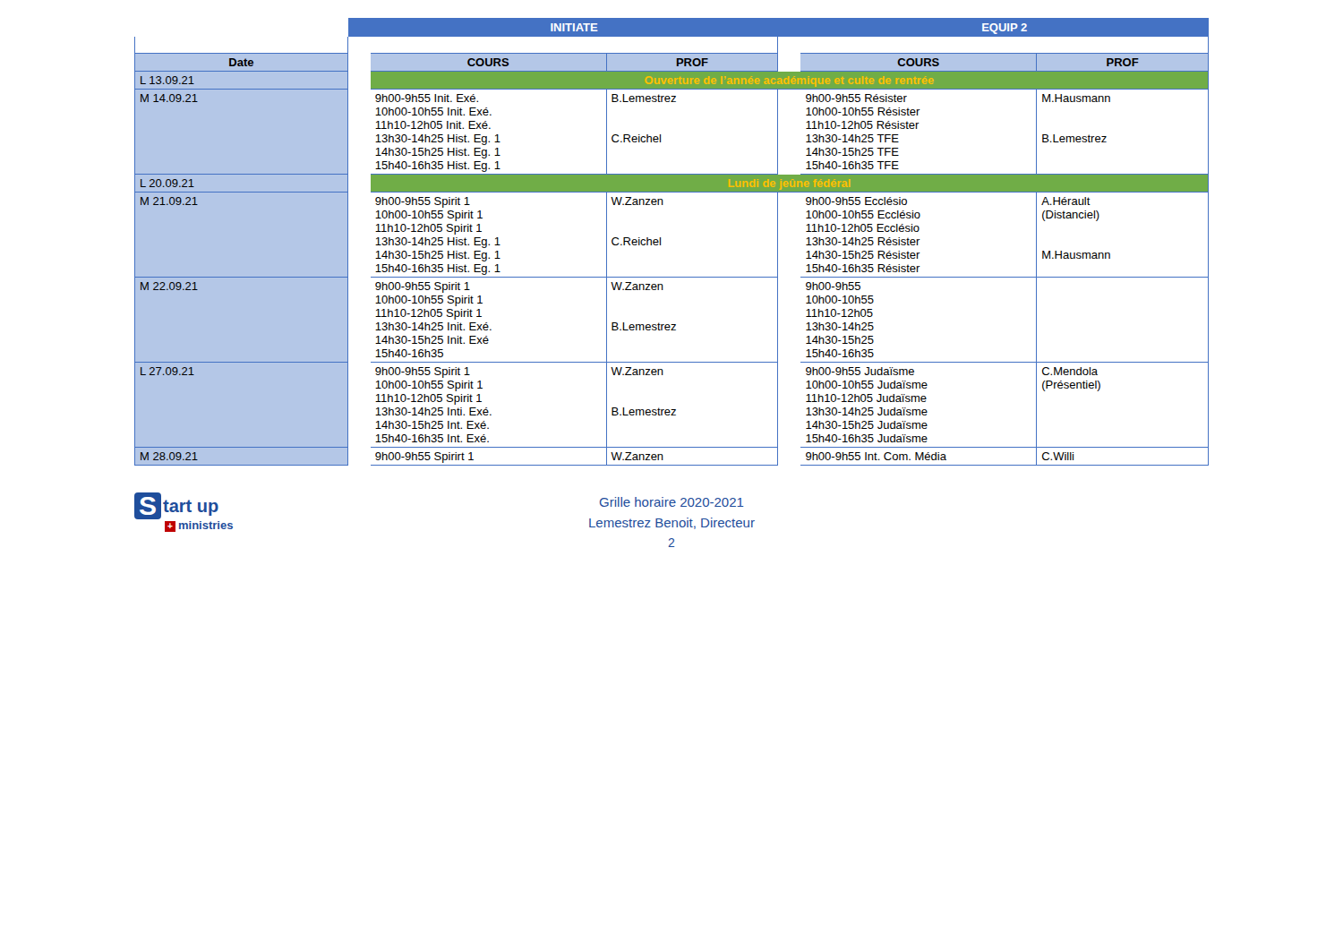| | | INITIATE | | EQUIP 2 |
| Date | | COURS | PROF | | COURS | PROF |
| L 13.09.21 | | Ouverture de l’année académique et culte de rentrée |
| M 14.09.21 | | 9h00-9h55 Init. Exé. 10h00-10h55 Init. Exé. 11h10-12h05 Init. Exé. 13h30-14h25 Hist. Eg. 1 14h30-15h25 Hist. Eg. 1 15h40-16h35 Hist. Eg. 1 | B.Lemestrez C.Reichel | | 9h00-9h55 Résister 10h00-10h55 Résister 11h10-12h05 Résister 13h30-14h25 TFE 14h30-15h25 TFE 15h40-16h35 TFE | M.Hausmann B.Lemestrez |
| L 20.09.21 | | Lundi de jeûne fédéral |
| M 21.09.21 | | 9h00-9h55 Spirit 1 10h00-10h55 Spirit 1 11h10-12h05 Spirit 1 13h30-14h25 Hist. Eg. 1 14h30-15h25 Hist. Eg. 1 15h40-16h35 Hist. Eg. 1 | W.Zanzen C.Reichel | | 9h00-9h55 Ecclésio 10h00-10h55 Ecclésio 11h10-12h05 Ecclésio 13h30-14h25 Résister 14h30-15h25 Résister 15h40-16h35 Résister | A.Hérault (Distanciel) M.Hausmann |
| M 22.09.21 | | 9h00-9h55 Spirit 1 10h00-10h55 Spirit 1 11h10-12h05 Spirit 1 13h30-14h25 Init. Exé. 14h30-15h25 Init. Exé 15h40-16h35 | W.Zanzen B.Lemestrez | | 9h00-9h55 10h00-10h55 11h10-12h05 13h30-14h25 14h30-15h25 15h40-16h35 | |
| L 27.09.21 | | 9h00-9h55 Spirit 1 10h00-10h55 Spirit 1 11h10-12h05 Spirit 1 13h30-14h25 Inti. Exé. 14h30-15h25 Int. Exé. 15h40-16h35 Int. Exé. | W.Zanzen B.Lemestrez | | 9h00-9h55 Judaïsme 10h00-10h55 Judaïsme 11h10-12h05 Judaïsme 13h30-14h25 Judaïsme 14h30-15h25 Judaïsme 15h40-16h35 Judaïsme | C.Mendola (Présentiel) |
| M 28.09.21 | | 9h00-9h55 Spirirt 1 | W.Zanzen | | 9h00-9h55 Int. Com. Média | C.Willi |
Start up +ministries
Grille horaire 2020-2021
Lemestrez Benoit, Directeur
2